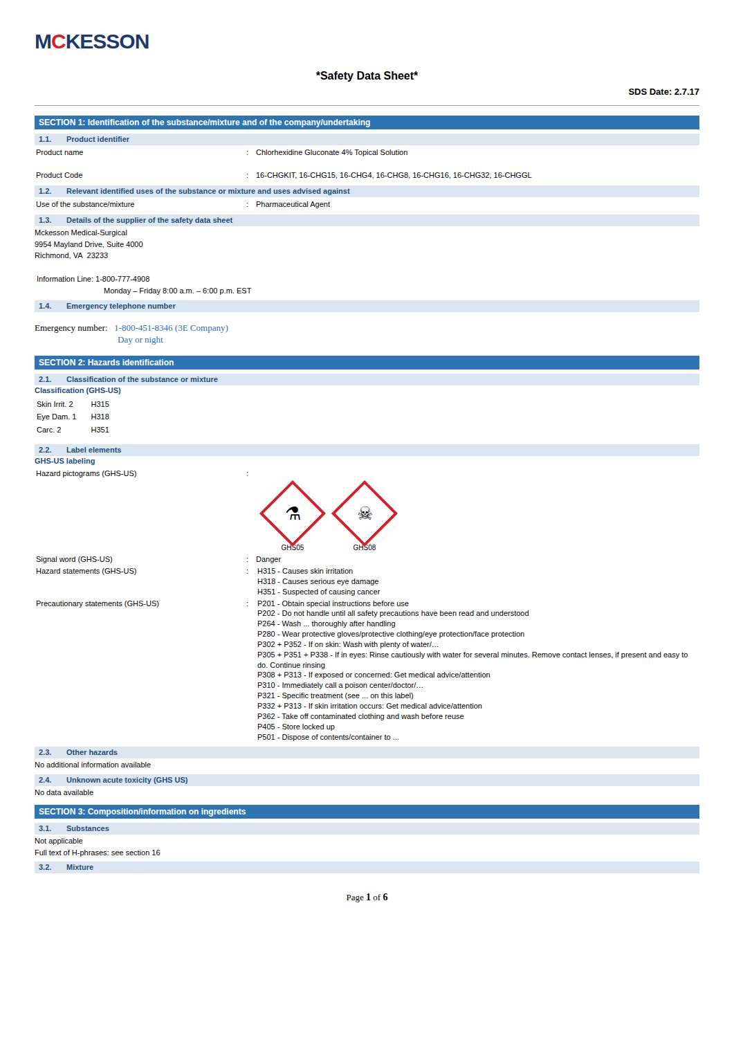MCKESSON
*Safety Data Sheet*
SDS Date: 2.7.17
SECTION 1: Identification of the substance/mixture and of the company/undertaking
1.1. Product identifier
| Product name | : | Chlorhexidine Gluconate 4% Topical Solution |
| Product Code | : | 16-CHGKIT, 16-CHG15, 16-CHG4, 16-CHG8, 16-CHG16, 16-CHG32, 16-CHGGL |
1.2. Relevant identified uses of the substance or mixture and uses advised against
| Use of the substance/mixture | : | Pharmaceutical Agent |
1.3. Details of the supplier of the safety data sheet
Mckesson Medical-Surgical
9954 Mayland Drive, Suite 4000
Richmond, VA 23233
Information Line: 1-800-777-4908
Monday – Friday 8:00 a.m. – 6:00 p.m. EST
1.4. Emergency telephone number
Emergency number: 1-800-451-8346 (3E Company) Day or night
SECTION 2: Hazards identification
2.1. Classification of the substance or mixture
Classification (GHS-US)
| Skin Irrit. 2 | H315 |
| Eye Dam. 1 | H318 |
| Carc. 2 | H351 |
2.2. Label elements
GHS-US labeling
| Hazard pictograms (GHS-US) | : | |
⚗
☠
GHS05 GHS08
| Signal word (GHS-US) | : | Danger |
| Hazard statements (GHS-US) | : | H315 - Causes skin irritation H318 - Causes serious eye damage H351 - Suspected of causing cancer |
| Precautionary statements (GHS-US) | : | P201 - Obtain special instructions before use P202 - Do not handle until all safety precautions have been read and understood P264 - Wash ... thoroughly after handling P280 - Wear protective gloves/protective clothing/eye protection/face protection P302 + P352 - If on skin: Wash with plenty of water/… P305 + P351 + P338 - If in eyes: Rinse cautiously with water for several minutes. Remove contact lenses, if present and easy to do. Continue rinsing P308 + P313 - If exposed or concerned: Get medical advice/attention P310 - Immediately call a poison center/doctor/… P321 - Specific treatment (see ... on this label) P332 + P313 - If skin irritation occurs: Get medical advice/attention P362 - Take off contaminated clothing and wash before reuse P405 - Store locked up P501 - Dispose of contents/container to ... |
2.3. Other hazards
No additional information available
2.4. Unknown acute toxicity (GHS US)
No data available
SECTION 3: Composition/information on ingredients
3.1. Substances
Not applicable
Full text of H-phrases: see section 16
3.2. Mixture
Page 1 of 6